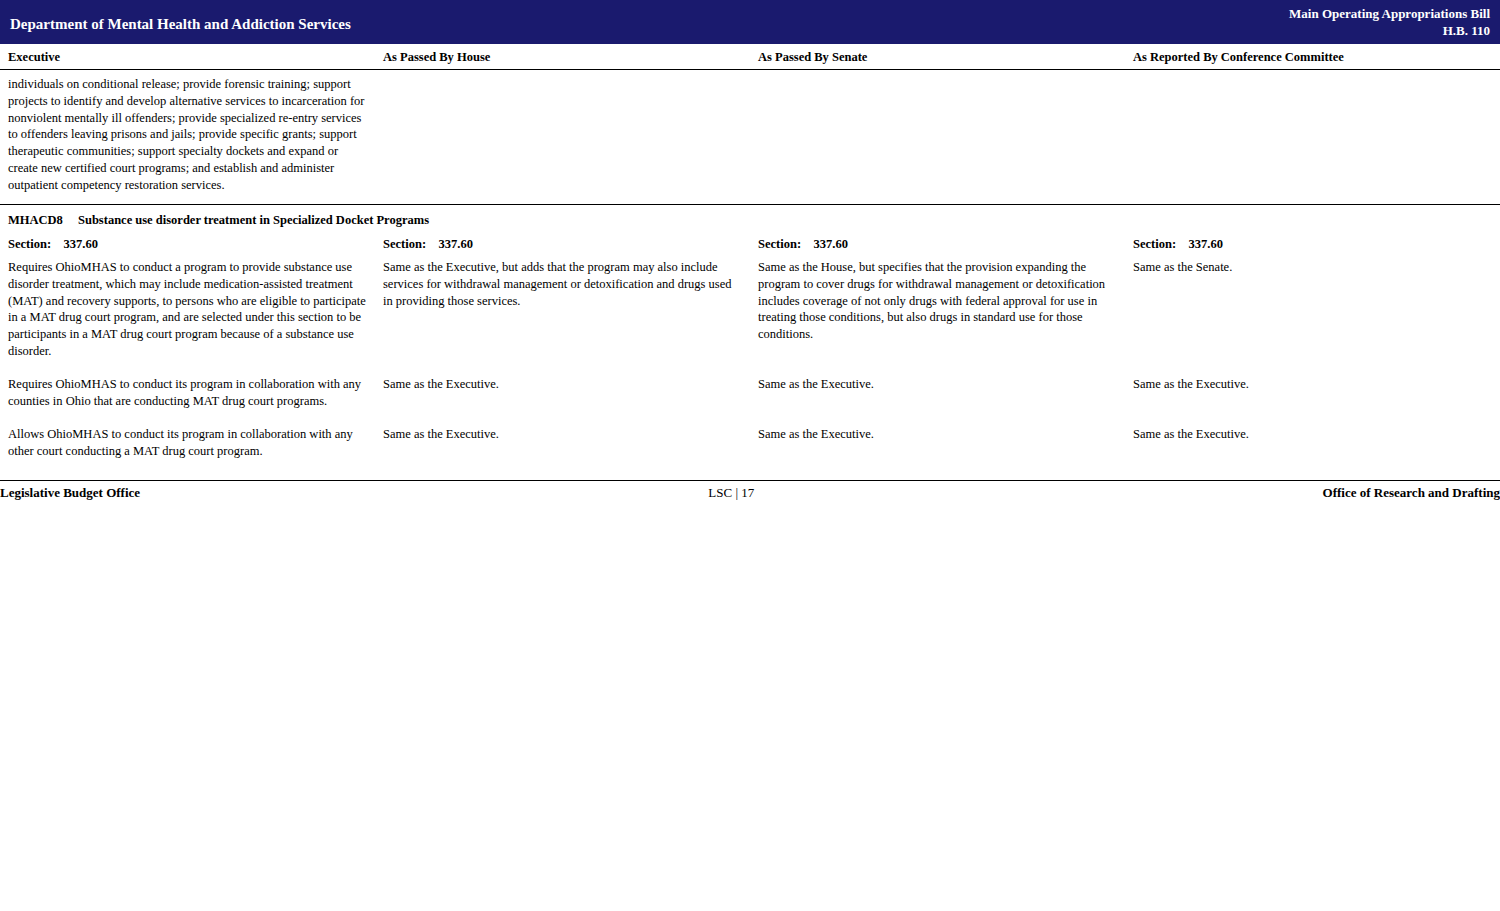Department of Mental Health and Addiction Services
Main Operating Appropriations Bill
H.B. 110
| Executive | As Passed By House | As Passed By Senate | As Reported By Conference Committee |
| --- | --- | --- | --- |
| individuals on conditional release; provide forensic training; support projects to identify and develop alternative services to incarceration for nonviolent mentally ill offenders; provide specialized re-entry services to offenders leaving prisons and jails; provide specific grants; support therapeutic communities; support specialty dockets and expand or create new certified court programs; and establish and administer outpatient competency restoration services. | | | |
MHACD8 Substance use disorder treatment in Specialized Docket Programs
| Section: 337.60 Requires OhioMHAS to conduct a program to provide substance use disorder treatment, which may include medication-assisted treatment (MAT) and recovery supports, to persons who are eligible to participate in a MAT drug court program, and are selected under this section to be participants in a MAT drug court program because of a substance use disorder. | Section: 337.60 Same as the Executive, but adds that the program may also include services for withdrawal management or detoxification and drugs used in providing those services. | Section: 337.60 Same as the House, but specifies that the provision expanding the program to cover drugs for withdrawal management or detoxification includes coverage of not only drugs with federal approval for use in treating those conditions, but also drugs in standard use for those conditions. | Section: 337.60 Same as the Senate. |
| Requires OhioMHAS to conduct its program in collaboration with any counties in Ohio that are conducting MAT drug court programs. | Same as the Executive. | Same as the Executive. | Same as the Executive. |
| Allows OhioMHAS to conduct its program in collaboration with any other court conducting a MAT drug court program. | Same as the Executive. | Same as the Executive. | Same as the Executive. |
Legislative Budget Office
LSC | 17
Office of Research and Drafting